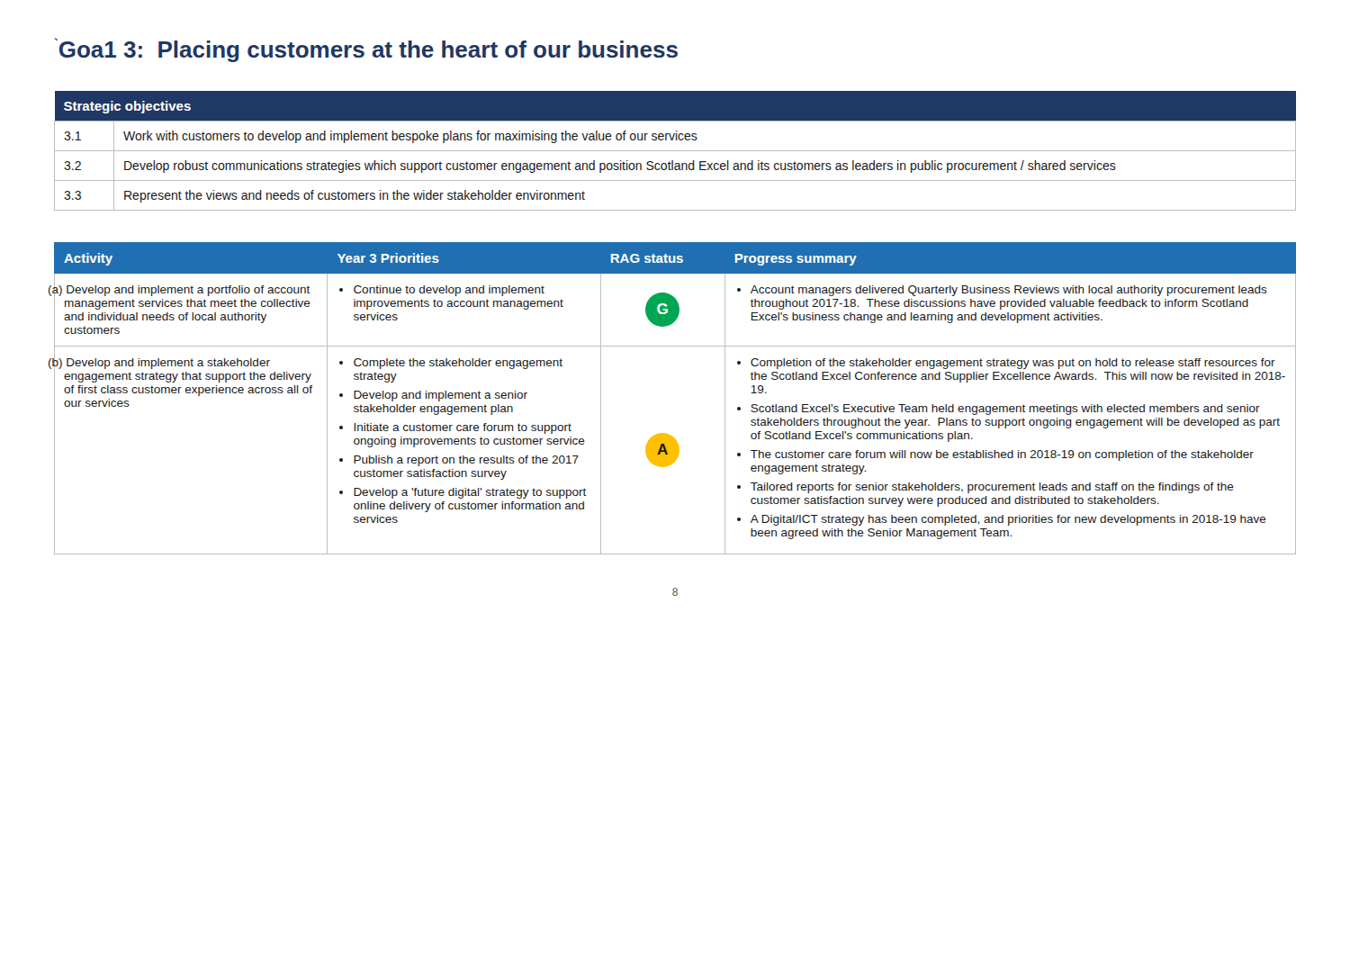`Goa1 3: Placing customers at the heart of our business
| Strategic objectives |
| --- |
| 3.1 | Work with customers to develop and implement bespoke plans for maximising the value of our services |
| 3.2 | Develop robust communications strategies which support customer engagement and position Scotland Excel and its customers as leaders in public procurement / shared services |
| 3.3 | Represent the views and needs of customers in the wider stakeholder environment |
| Activity | Year 3 Priorities | RAG status | Progress summary |
| --- | --- | --- | --- |
| (a) Develop and implement a portfolio of account management services that meet the collective and individual needs of local authority customers | Continue to develop and implement improvements to account management services | G | Account managers delivered Quarterly Business Reviews with local authority procurement leads throughout 2017-18. These discussions have provided valuable feedback to inform Scotland Excel's business change and learning and development activities. |
| (b) Develop and implement a stakeholder engagement strategy that support the delivery of first class customer experience across all of our services | Complete the stakeholder engagement strategy Develop and implement a senior stakeholder engagement plan Initiate a customer care forum to support ongoing improvements to customer service Publish a report on the results of the 2017 customer satisfaction survey Develop a 'future digital' strategy to support online delivery of customer information and services | A | Completion of the stakeholder engagement strategy was put on hold to release staff resources for the Scotland Excel Conference and Supplier Excellence Awards. This will now be revisited in 2018-19. Scotland Excel's Executive Team held engagement meetings with elected members and senior stakeholders throughout the year. Plans to support ongoing engagement will be developed as part of Scotland Excel's communications plan. The customer care forum will now be established in 2018-19 on completion of the stakeholder engagement strategy. Tailored reports for senior stakeholders, procurement leads and staff on the findings of the customer satisfaction survey were produced and distributed to stakeholders. A Digital/ICT strategy has been completed, and priorities for new developments in 2018-19 have been agreed with the Senior Management Team. |
8